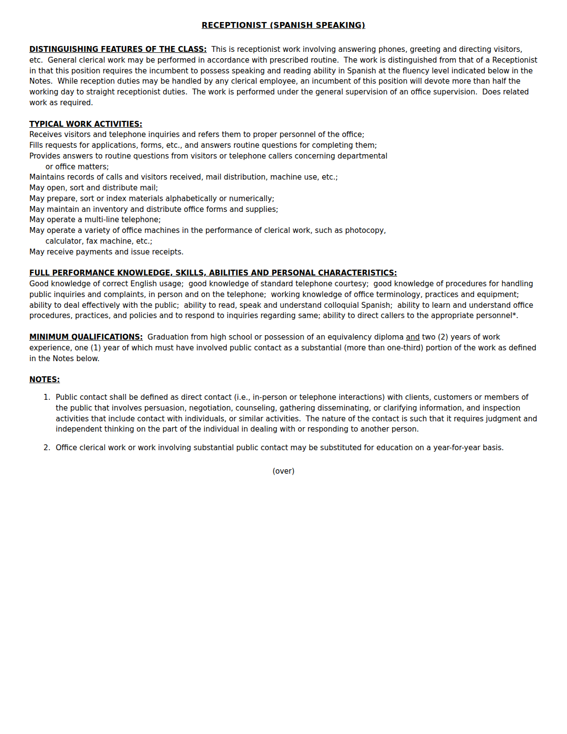RECEPTIONIST (SPANISH SPEAKING)
DISTINGUISHING FEATURES OF THE CLASS:
This is receptionist work involving answering phones, greeting and directing visitors, etc. General clerical work may be performed in accordance with prescribed routine. The work is distinguished from that of a Receptionist in that this position requires the incumbent to possess speaking and reading ability in Spanish at the fluency level indicated below in the Notes. While reception duties may be handled by any clerical employee, an incumbent of this position will devote more than half the working day to straight receptionist duties. The work is performed under the general supervision of an office supervision. Does related work as required.
TYPICAL WORK ACTIVITIES:
Receives visitors and telephone inquiries and refers them to proper personnel of the office;
Fills requests for applications, forms, etc., and answers routine questions for completing them;
Provides answers to routine questions from visitors or telephone callers concerning departmental
or office matters;
Maintains records of calls and visitors received, mail distribution, machine use, etc.;
May open, sort and distribute mail;
May prepare, sort or index materials alphabetically or numerically;
May maintain an inventory and distribute office forms and supplies;
May operate a multi-line telephone;
May operate a variety of office machines in the performance of clerical work, such as photocopy,
calculator, fax machine, etc.;
May receive payments and issue receipts.
FULL PERFORMANCE KNOWLEDGE, SKILLS, ABILITIES AND PERSONAL CHARACTERISTICS:
Good knowledge of correct English usage; good knowledge of standard telephone courtesy; good knowledge of procedures for handling public inquiries and complaints, in person and on the telephone; working knowledge of office terminology, practices and equipment; ability to deal effectively with the public; ability to read, speak and understand colloquial Spanish; ability to learn and understand office procedures, practices, and policies and to respond to inquiries regarding same; ability to direct callers to the appropriate personnel*.
MINIMUM QUALIFICATIONS:
Graduation from high school or possession of an equivalency diploma and two (2) years of work experience, one (1) year of which must have involved public contact as a substantial (more than one-third) portion of the work as defined in the Notes below.
NOTES:
Public contact shall be defined as direct contact (i.e., in-person or telephone interactions) with clients, customers or members of the public that involves persuasion, negotiation, counseling, gathering disseminating, or clarifying information, and inspection activities that include contact with individuals, or similar activities. The nature of the contact is such that it requires judgment and independent thinking on the part of the individual in dealing with or responding to another person.
Office clerical work or work involving substantial public contact may be substituted for education on a year-for-year basis.
(over)